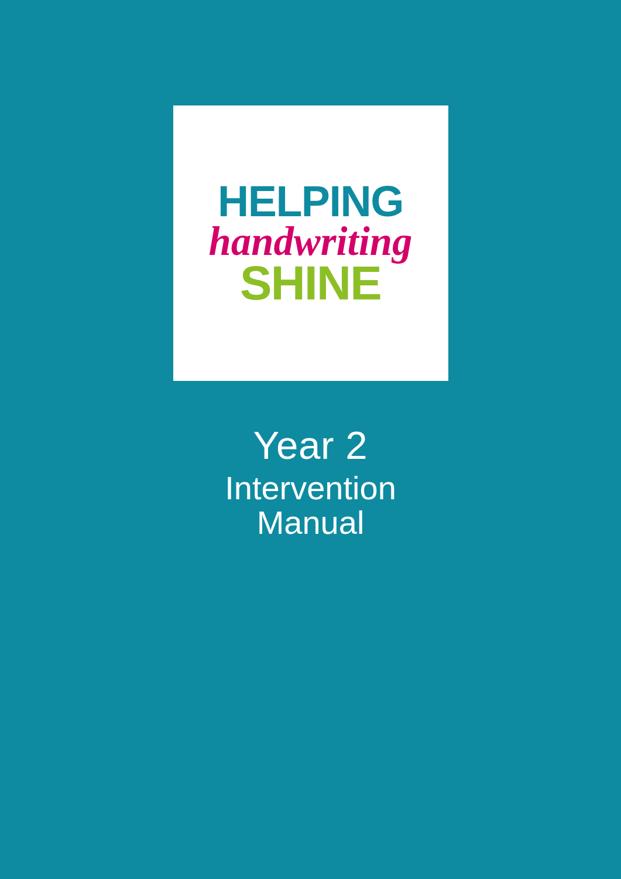HELPING
handwriting
SHINE
Year 2 Intervention Manual